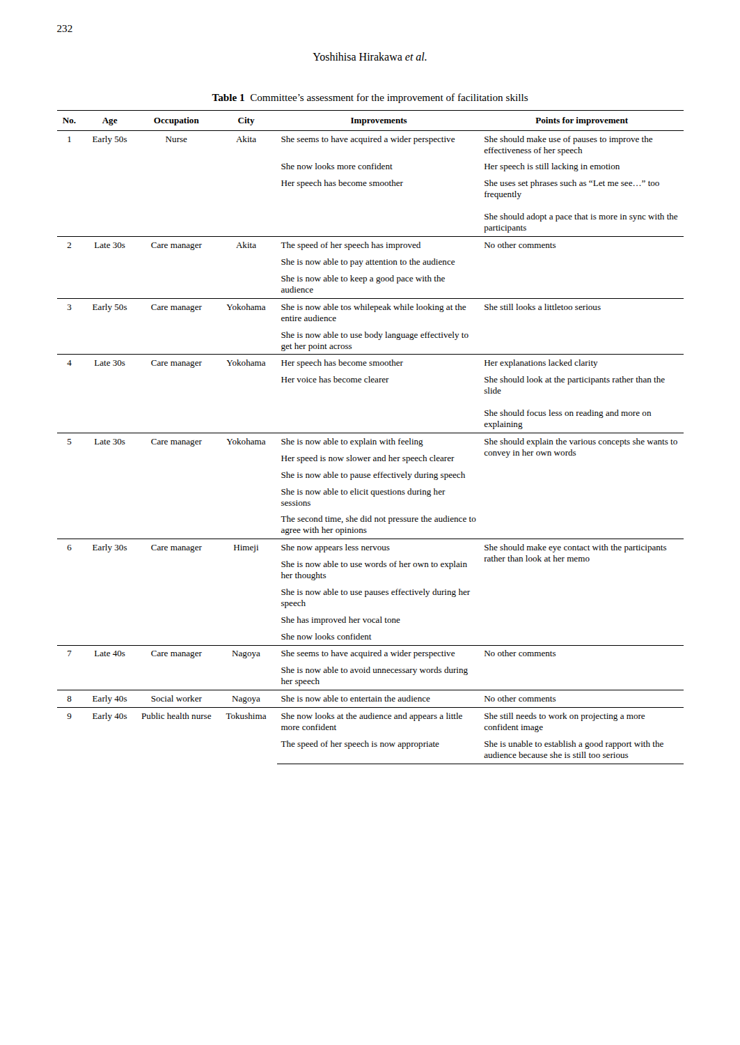232
Yoshihisa Hirakawa et al.
Table 1 Committee’s assessment for the improvement of facilitation skills
| No. | Age | Occupation | City | Improvements | Points for improvement |
| --- | --- | --- | --- | --- | --- |
| 1 | Early 50s | Nurse | Akita | She seems to have acquired a wider perspective | She should make use of pauses to improve the effectiveness of her speech |
| She now looks more confident | Her speech is still lacking in emotion |
| Her speech has become smoother | She uses set phrases such as “Let me see…” too frequently She should adopt a pace that is more in sync with the participants |
| 2 | Late 30s | Care manager | Akita | The speed of her speech has improved | No other comments |
| She is now able to pay attention to the audience | |
| She is now able to keep a good pace with the audience | |
| 3 | Early 50s | Care manager | Yokohama | She is now able tos whilepeak while looking at the entire audience | She still looks a littletoo serious |
| She is now able to use body language effectively to get her point across | |
| 4 | Late 30s | Care manager | Yokohama | Her speech has become smoother | Her explanations lacked clarity |
| Her voice has become clearer | She should look at the participants rather than the slide She should focus less on reading and more on explaining |
| 5 | Late 30s | Care manager | Yokohama | She is now able to explain with feeling | She should explain the various concepts she wants to convey in her own words |
| Her speed is now slower and her speech clearer |
| She is now able to pause effectively during speech |
| She is now able to elicit questions during her sessions |
| The second time, she did not pressure the audience to agree with her opinions |
| 6 | Early 30s | Care manager | Himeji | She now appears less nervous | She should make eye contact with the participants rather than look at her memo |
| She is now able to use words of her own to explain her thoughts |
| She is now able to use pauses effectively during her speech |
| She has improved her vocal tone |
| She now looks confident |
| 7 | Late 40s | Care manager | Nagoya | She seems to have acquired a wider perspective | No other comments |
| She is now able to avoid unnecessary words during her speech |
| 8 | Early 40s | Social worker | Nagoya | She is now able to entertain the audience | No other comments |
| 9 | Early 40s | Public health nurse | Tokushima | She now looks at the audience and appears a little more confident | She still needs to work on projecting a more confident image |
| The speed of her speech is now appropriate | She is unable to establish a good rapport with the audience because she is still too serious |